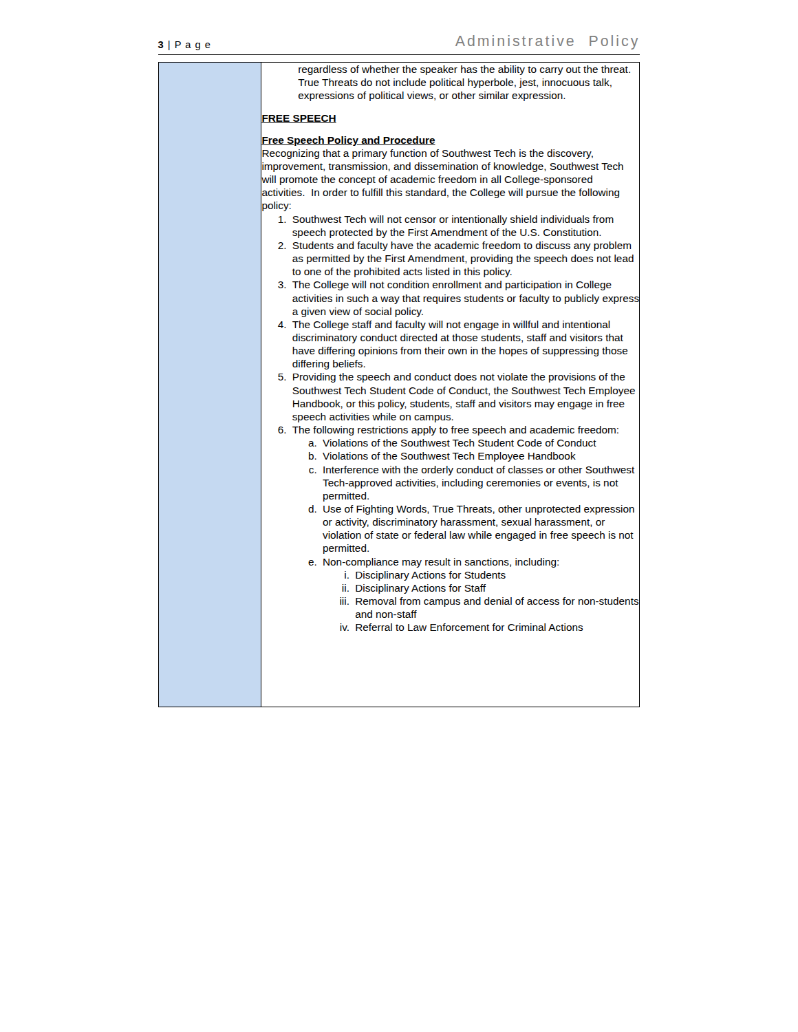3 | P a g e
Administrative Policy
| | regardless of whether the speaker has the ability to carry out the threat. True Threats do not include political hyperbole, jest, innocuous talk, expressions of political views, or other similar expression. FREE SPEECH Free Speech Policy and Procedure Recognizing that a primary function of Southwest Tech is the discovery, improvement, transmission, and dissemination of knowledge, Southwest Tech will promote the concept of academic freedom in all College-sponsored activities. In order to fulfill this standard, the College will pursue the following policy: Southwest Tech will not censor or intentionally shield individuals from speech protected by the First Amendment of the U.S. Constitution. Students and faculty have the academic freedom to discuss any problem as permitted by the First Amendment, providing the speech does not lead to one of the prohibited acts listed in this policy. The College will not condition enrollment and participation in College activities in such a way that requires students or faculty to publicly express a given view of social policy. The College staff and faculty will not engage in willful and intentional discriminatory conduct directed at those students, staff and visitors that have differing opinions from their own in the hopes of suppressing those differing beliefs. Providing the speech and conduct does not violate the provisions of the Southwest Tech Student Code of Conduct, the Southwest Tech Employee Handbook, or this policy, students, staff and visitors may engage in free speech activities while on campus. The following restrictions apply to free speech and academic freedom: Violations of the Southwest Tech Student Code of Conduct Violations of the Southwest Tech Employee Handbook Interference with the orderly conduct of classes or other Southwest Tech-approved activities, including ceremonies or events, is not permitted. Use of Fighting Words, True Threats, other unprotected expression or activity, discriminatory harassment, sexual harassment, or violation of state or federal law while engaged in free speech is not permitted. Non-compliance may result in sanctions, including: Disciplinary Actions for Students Disciplinary Actions for Staff Removal from campus and denial of access for non-students and non-staff Referral to Law Enforcement for Criminal Actions |